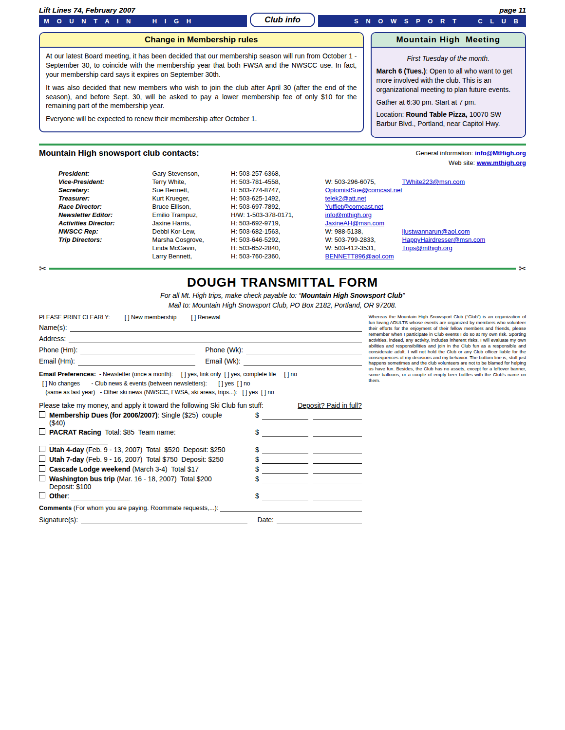Lift Lines 74, February 2007
page 11
M O U N T A I N H I G H
Club info
S N O W S P O R T C L U B
Change in Membership rules
At our latest Board meeting, it has been decided that our membership season will run from October 1 - September 30, to coincide with the membership year that both FWSA and the NWSCC use. In fact, your membership card says it expires on September 30th.
It was also decided that new members who wish to join the club after April 30 (after the end of the season), and before Sept. 30, will be asked to pay a lower membership fee of only $10 for the remaining part of the membership year.
Everyone will be expected to renew their membership after October 1.
Mountain High Meeting
First Tuesday of the month.
March 6 (Tues.): Open to all who want to get more involved with the club. This is an organizational meeting to plan future events.
Gather at 6:30 pm. Start at 7 pm.
Location: Round Table Pizza, 10070 SW Barbur Blvd., Portland, near Capitol Hwy.
Mountain High snowsport club contacts:
General information: info@MtHigh.org
Web site: www.mthigh.org
| President: | Gary Stevenson, | H: 503-257-6368, | | |
| Vice-President: | Terry White, | H: 503-781-4558, | W: 503-296-6075, | TWhite223@msn.com |
| Secretary: | Sue Bennett, | H: 503-774-8747, | OptomistSue@comcast.net |
| Treasurer: | Kurt Krueger, | H: 503-625-1492, | telek2@att.net |
| Race Director: | Bruce Ellison, | H: 503-697-7892, | Yuffiet@comcast.net |
| Newsletter Editor: | Emilio Trampuz, | H/W: 1-503-378-0171, | info@mthigh.org |
| Activities Director: | Jaxine Harris, | H: 503-692-9719, | JaxineAH@msn.com |
| NWSCC Rep: | Debbi Kor-Lew, | H: 503-682-1563, | W: 988-5138, | ijustwannarun@aol.com |
| Trip Directors: | Marsha Cosgrove, | H: 503-646-5292, | W: 503-799-2833, | HappyHairdresser@msn.com |
| | Linda McGavin, | H: 503-652-2840, | W: 503-412-3531, | Trips@mthigh.org |
| | Larry Bennett, | H: 503-760-2360, | BENNETT896@aol.com |
✂ ✂
DOUGH TRANSMITTAL FORM
For all Mt. High trips, make check payable to: “Mountain High Snowsport Club”
Mail to: Mountain High Snowsport Club, PO Box 2182, Portland, OR 97208.
PLEASE PRINT CLEARLY: [ ] New membership [ ] Renewal
Name(s):
Address:
Phone (Hm):
Phone (Wk):
Email (Hm):
Email (Wk):
Email Preferences: - Newsletter (once a month): [ ] yes, link only [ ] yes, complete file [ ] no
[ ] No changes - Club news & events (between newsletters): [ ] yes [ ] no
(same as last year) - Other ski news (NWSCC, FWSA, ski areas, trips...): [ ] yes [ ] no
Please take my money, and apply it toward the following Ski Club fun stuff: Deposit? Paid in full?
Membership Dues (for 2006/2007): Single ($25) couple ($40) $
PACRAT Racing Total: $85 Team name: $
Utah 4-day (Feb. 9 - 13, 2007) Total $520 Deposit: $250 $
Utah 7-day (Feb. 9 - 16, 2007) Total $750 Deposit: $250 $
Cascade Lodge weekend (March 3-4) Total $17 $
Washington bus trip (Mar. 16 - 18, 2007) Total $200 Deposit: $100 $
Other: $
Comments (For whom you are paying. Roommate requests,...):
Signature(s):
Date:
Whereas the Mountain High Snowsport Club (“Club”) is an organization of fun loving ADULTS whose events are organized by members who volunteer their efforts for the enjoyment of their fellow members and friends, please remember when I participate in Club events I do so at my own risk. Sporting activities, indeed, any activity, includes inherent risks. I will evaluate my own abilities and responsibilities and join in the Club fun as a responsible and considerate adult. I will not hold the Club or any Club officer liable for the consequences of my decisions and my behavior. The bottom line is, stuff just happens sometimes and the club volunteers are not to be blamed for helping us have fun. Besides, the Club has no assets, except for a leftover banner, some balloons, or a couple of empty beer bottles with the Club’s name on them.